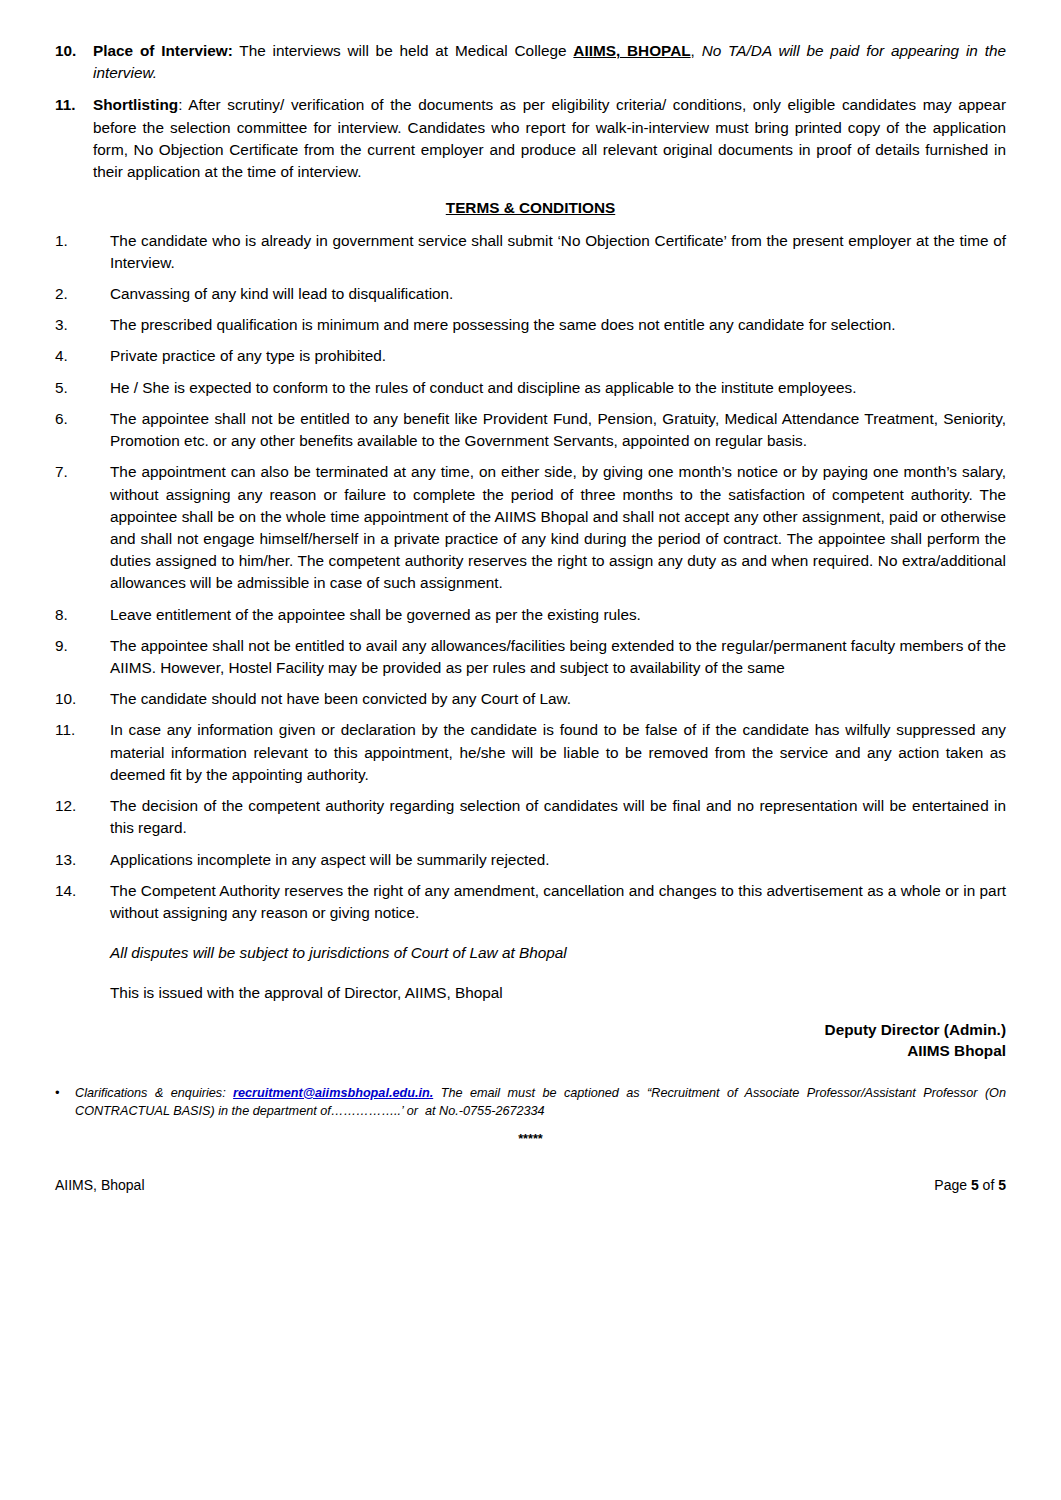10. Place of Interview: The interviews will be held at Medical College AIIMS, BHOPAL, No TA/DA will be paid for appearing in the interview.
11. Shortlisting: After scrutiny/ verification of the documents as per eligibility criteria/ conditions, only eligible candidates may appear before the selection committee for interview. Candidates who report for walk-in-interview must bring printed copy of the application form, No Objection Certificate from the current employer and produce all relevant original documents in proof of details furnished in their application at the time of interview.
TERMS & CONDITIONS
1. The candidate who is already in government service shall submit ‘No Objection Certificate’ from the present employer at the time of Interview.
2. Canvassing of any kind will lead to disqualification.
3. The prescribed qualification is minimum and mere possessing the same does not entitle any candidate for selection.
4. Private practice of any type is prohibited.
5. He / She is expected to conform to the rules of conduct and discipline as applicable to the institute employees.
6. The appointee shall not be entitled to any benefit like Provident Fund, Pension, Gratuity, Medical Attendance Treatment, Seniority, Promotion etc. or any other benefits available to the Government Servants, appointed on regular basis.
7. The appointment can also be terminated at any time, on either side, by giving one month’s notice or by paying one month’s salary, without assigning any reason or failure to complete the period of three months to the satisfaction of competent authority. The appointee shall be on the whole time appointment of the AIIMS Bhopal and shall not accept any other assignment, paid or otherwise and shall not engage himself/herself in a private practice of any kind during the period of contract. The appointee shall perform the duties assigned to him/her. The competent authority reserves the right to assign any duty as and when required. No extra/additional allowances will be admissible in case of such assignment.
8. Leave entitlement of the appointee shall be governed as per the existing rules.
9. The appointee shall not be entitled to avail any allowances/facilities being extended to the regular/permanent faculty members of the AIIMS. However, Hostel Facility may be provided as per rules and subject to availability of the same
10. The candidate should not have been convicted by any Court of Law.
11. In case any information given or declaration by the candidate is found to be false of if the candidate has wilfully suppressed any material information relevant to this appointment, he/she will be liable to be removed from the service and any action taken as deemed fit by the appointing authority.
12. The decision of the competent authority regarding selection of candidates will be final and no representation will be entertained in this regard.
13. Applications incomplete in any aspect will be summarily rejected.
14. The Competent Authority reserves the right of any amendment, cancellation and changes to this advertisement as a whole or in part without assigning any reason or giving notice.
All disputes will be subject to jurisdictions of Court of Law at Bhopal
This is issued with the approval of Director, AIIMS, Bhopal
Deputy Director (Admin.)
AIIMS Bhopal
• Clarifications & enquiries: recruitment@aiimsbhopal.edu.in. The email must be captioned as “Recruitment of Associate Professor/Assistant Professor (On CONTRACTUAL BASIS) in the department of……………..’ or at No.-0755-2672334
*****
AIIMS, Bhopal
Page 5 of 5